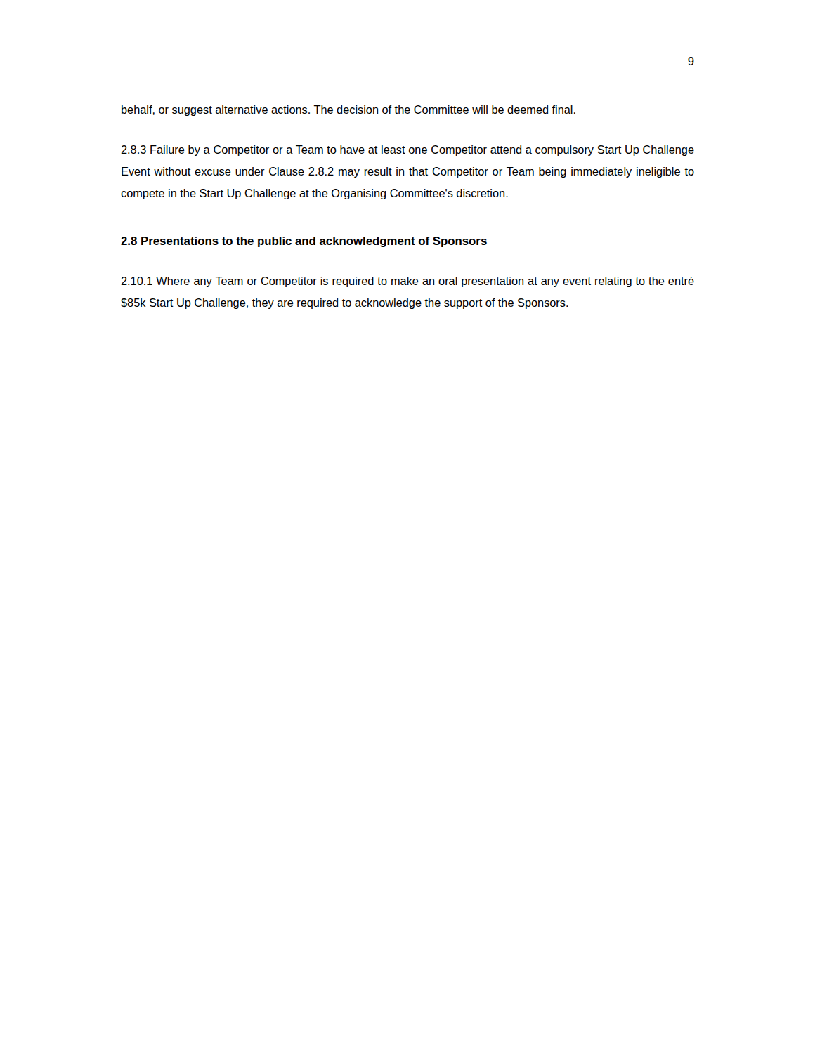9
behalf, or suggest alternative actions. The decision of the Committee will be deemed final.
2.8.3 Failure by a Competitor or a Team to have at least one Competitor attend a compulsory Start Up Challenge Event without excuse under Clause 2.8.2 may result in that Competitor or Team being immediately ineligible to compete in the Start Up Challenge at the Organising Committee's discretion.
2.8 Presentations to the public and acknowledgment of Sponsors
2.10.1 Where any Team or Competitor is required to make an oral presentation at any event relating to the entré $85k Start Up Challenge, they are required to acknowledge the support of the Sponsors.